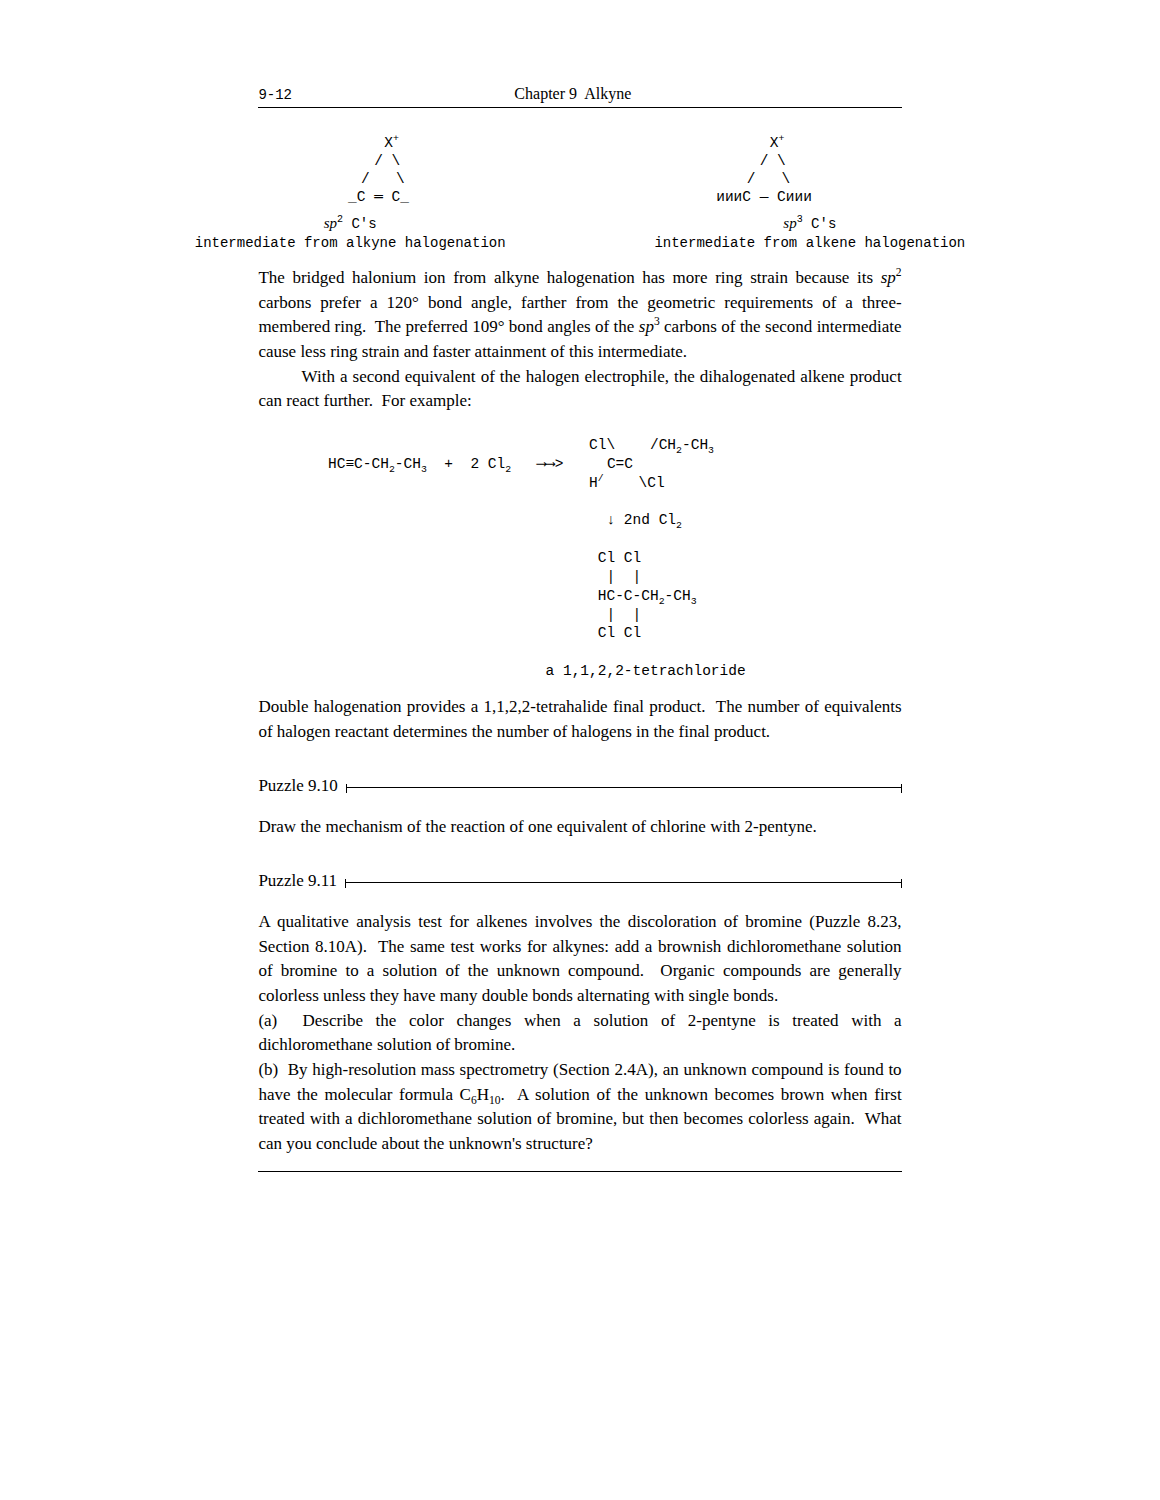9-12 Chapter 9 Alkyne
   X+
  / \
 /   \
_C ═ C_
   X+
  / \
 /   \
ᴎᴎᴎC — Cᴎᴎᴎ
sp2 C's intermediate from alkyne halogenation
sp3 C's intermediate from alkene halogenation
The bridged halonium ion from alkyne halogenation has more ring strain because its sp2 carbons prefer a 120° bond angle, farther from the geometric requirements of a three-membered ring. The preferred 109° bond angles of the sp3 carbons of the second intermediate cause less ring strain and faster attainment of this intermediate.
With a second equivalent of the halogen electrophile, the dihalogenated alkene product can react further. For example:
                                      Cl\    /CH2-CH3
        HC≡C-CH2-CH3  +  2 Cl2   ⟶⟶>     C=C
                                      H/    \Cl

                                        ↓ 2nd Cl2

                                       Cl Cl
                                        |  |
                                       HC-C-CH2-CH3
                                        |  |
                                       Cl Cl

                                 a 1,1,2,2-tetrachloride
Double halogenation provides a 1,1,2,2-tetrahalide final product. The number of equivalents of halogen reactant determines the number of halogens in the final product.
Puzzle 9.10
Draw the mechanism of the reaction of one equivalent of chlorine with 2-pentyne.
Puzzle 9.11
A qualitative analysis test for alkenes involves the discoloration of bromine (Puzzle 8.23, Section 8.10A). The same test works for alkynes: add a brownish dichloromethane solution of bromine to a solution of the unknown compound. Organic compounds are generally colorless unless they have many double bonds alternating with single bonds.
(a) Describe the color changes when a solution of 2-pentyne is treated with a dichloromethane solution of bromine.
(b) By high-resolution mass spectrometry (Section 2.4A), an unknown compound is found to have the molecular formula C6H10. A solution of the unknown becomes brown when first treated with a dichloromethane solution of bromine, but then becomes colorless again. What can you conclude about the unknown's structure?